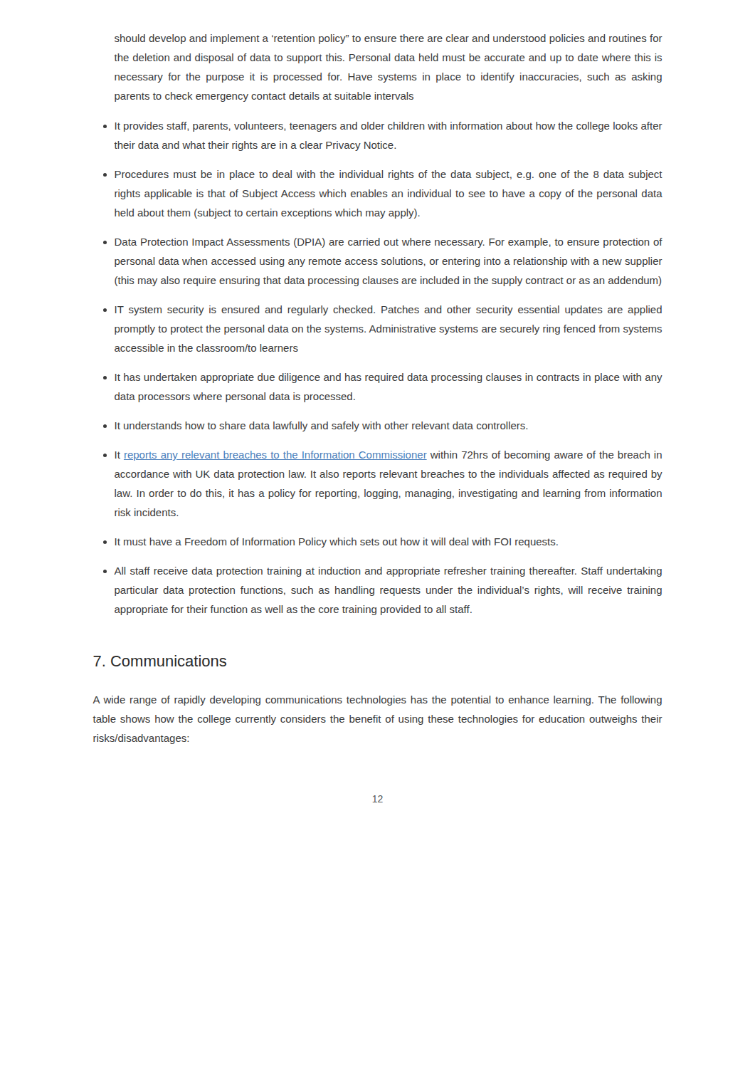should develop and implement a ‘retention policy” to ensure there are clear and understood policies and routines for the deletion and disposal of data to support this. Personal data held must be accurate and up to date where this is necessary for the purpose it is processed for. Have systems in place to identify inaccuracies, such as asking parents to check emergency contact details at suitable intervals
It provides staff, parents, volunteers, teenagers and older children with information about how the college looks after their data and what their rights are in a clear Privacy Notice.
Procedures must be in place to deal with the individual rights of the data subject, e.g. one of the 8 data subject rights applicable is that of Subject Access which enables an individual to see to have a copy of the personal data held about them (subject to certain exceptions which may apply).
Data Protection Impact Assessments (DPIA) are carried out where necessary. For example, to ensure protection of personal data when accessed using any remote access solutions, or entering into a relationship with a new supplier (this may also require ensuring that data processing clauses are included in the supply contract or as an addendum)
IT system security is ensured and regularly checked. Patches and other security essential updates are applied promptly to protect the personal data on the systems. Administrative systems are securely ring fenced from systems accessible in the classroom/to learners
It has undertaken appropriate due diligence and has required data processing clauses in contracts in place with any data processors where personal data is processed.
It understands how to share data lawfully and safely with other relevant data controllers.
It reports any relevant breaches to the Information Commissioner within 72hrs of becoming aware of the breach in accordance with UK data protection law. It also reports relevant breaches to the individuals affected as required by law. In order to do this, it has a policy for reporting, logging, managing, investigating and learning from information risk incidents.
It must have a Freedom of Information Policy which sets out how it will deal with FOI requests.
All staff receive data protection training at induction and appropriate refresher training thereafter. Staff undertaking particular data protection functions, such as handling requests under the individual’s rights, will receive training appropriate for their function as well as the core training provided to all staff.
7. Communications
A wide range of rapidly developing communications technologies has the potential to enhance learning. The following table shows how the college currently considers the benefit of using these technologies for education outweighs their risks/disadvantages:
12